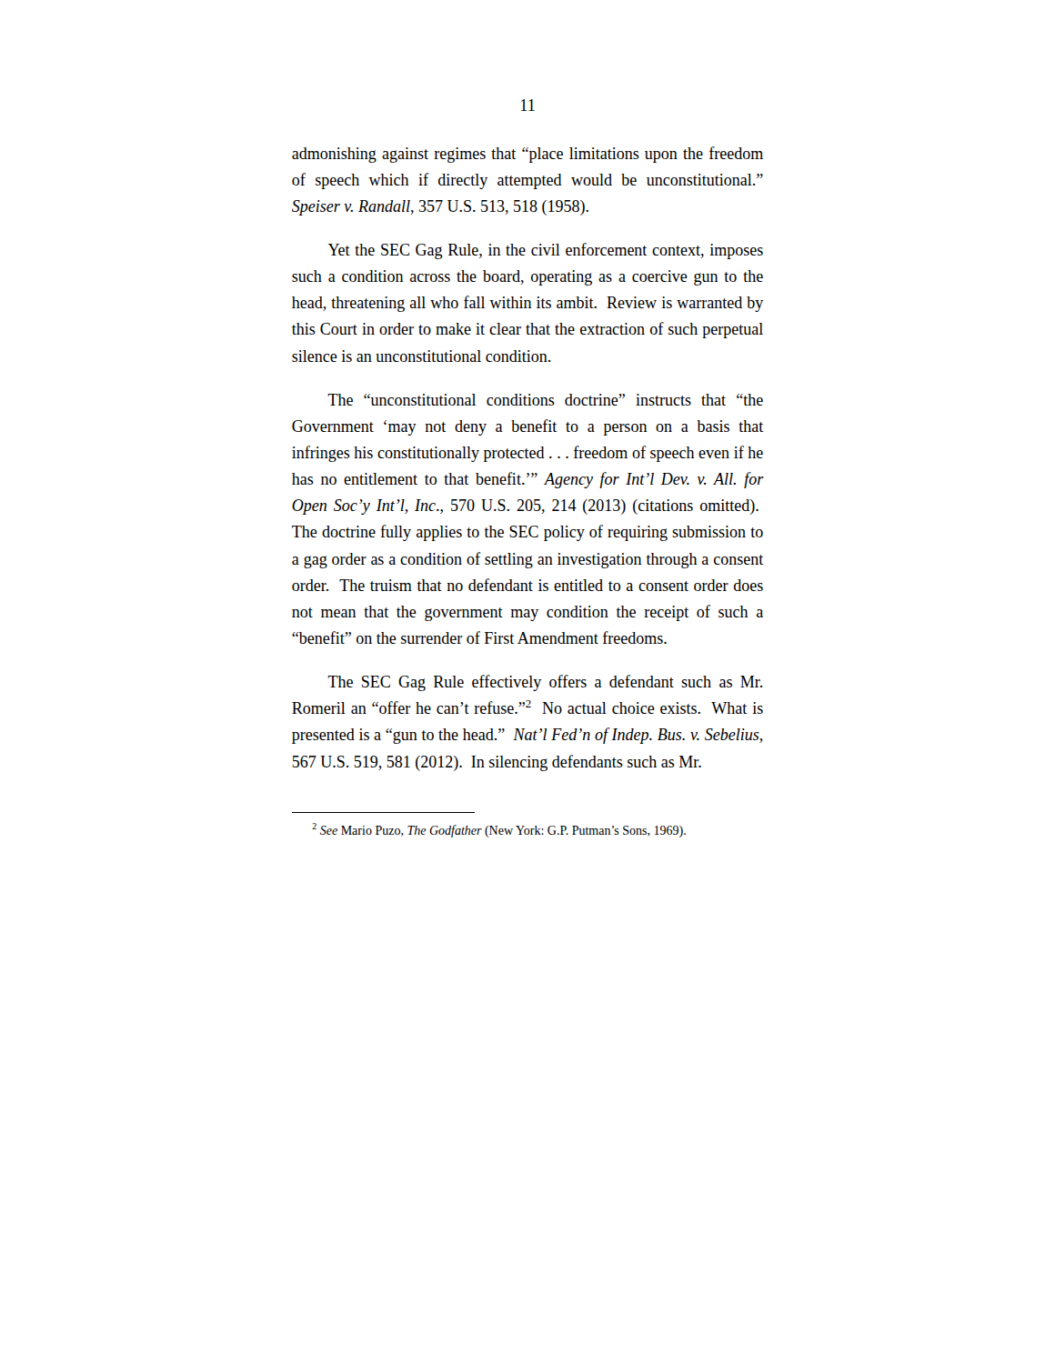11
admonishing against regimes that “place limitations upon the freedom of speech which if directly attempted would be unconstitutional.” Speiser v. Randall, 357 U.S. 513, 518 (1958).
Yet the SEC Gag Rule, in the civil enforcement context, imposes such a condition across the board, operating as a coercive gun to the head, threatening all who fall within its ambit. Review is warranted by this Court in order to make it clear that the extraction of such perpetual silence is an unconstitutional condition.
The “unconstitutional conditions doctrine” instructs that “the Government ‘may not deny a benefit to a person on a basis that infringes his constitutionally protected . . . freedom of speech even if he has no entitlement to that benefit.’” Agency for Int’l Dev. v. All. for Open Soc’y Int’l, Inc., 570 U.S. 205, 214 (2013) (citations omitted). The doctrine fully applies to the SEC policy of requiring submission to a gag order as a condition of settling an investigation through a consent order. The truism that no defendant is entitled to a consent order does not mean that the government may condition the receipt of such a “benefit” on the surrender of First Amendment freedoms.
The SEC Gag Rule effectively offers a defendant such as Mr. Romeril an “offer he can’t refuse.”2 No actual choice exists. What is presented is a “gun to the head.” Nat’l Fed’n of Indep. Bus. v. Sebelius, 567 U.S. 519, 581 (2012). In silencing defendants such as Mr.
2 See Mario Puzo, The Godfather (New York: G.P. Putman’s Sons, 1969).